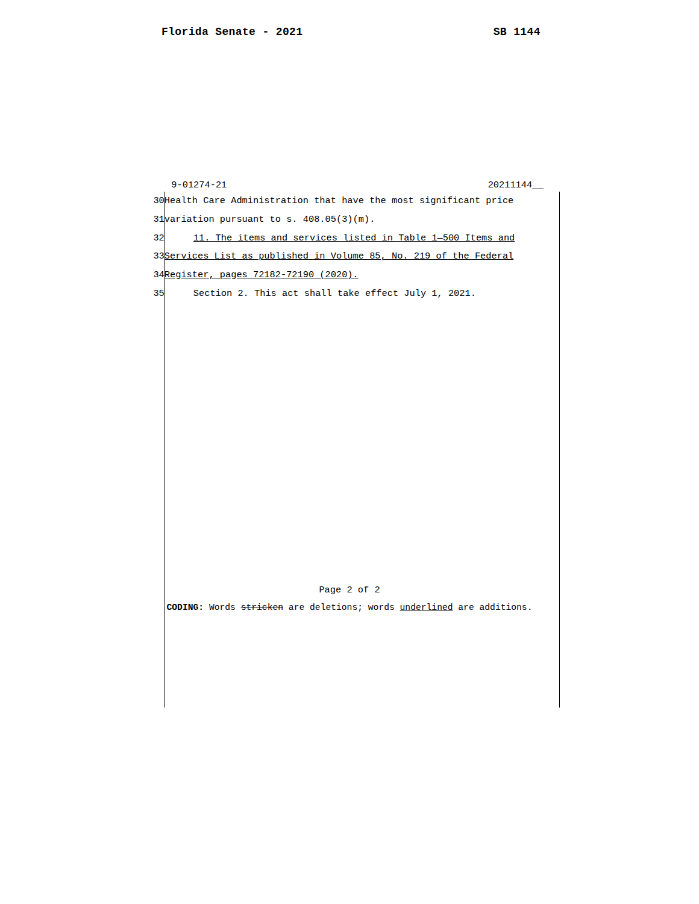Florida Senate - 2021
SB 1144
9-01274-21
20211144__
| 30 | Health Care Administration that have the most significant price |
| 31 | variation pursuant to s. 408.05(3)(m). |
| 32 | 11. The items and services listed in Table 1—500 Items and |
| 33 | Services List as published in Volume 85, No. 219 of the Federal |
| 34 | Register, pages 72182-72190 (2020). |
| 35 | Section 2. This act shall take effect July 1, 2021. |
Page 2 of 2
CODING: Words stricken are deletions; words underlined are additions.